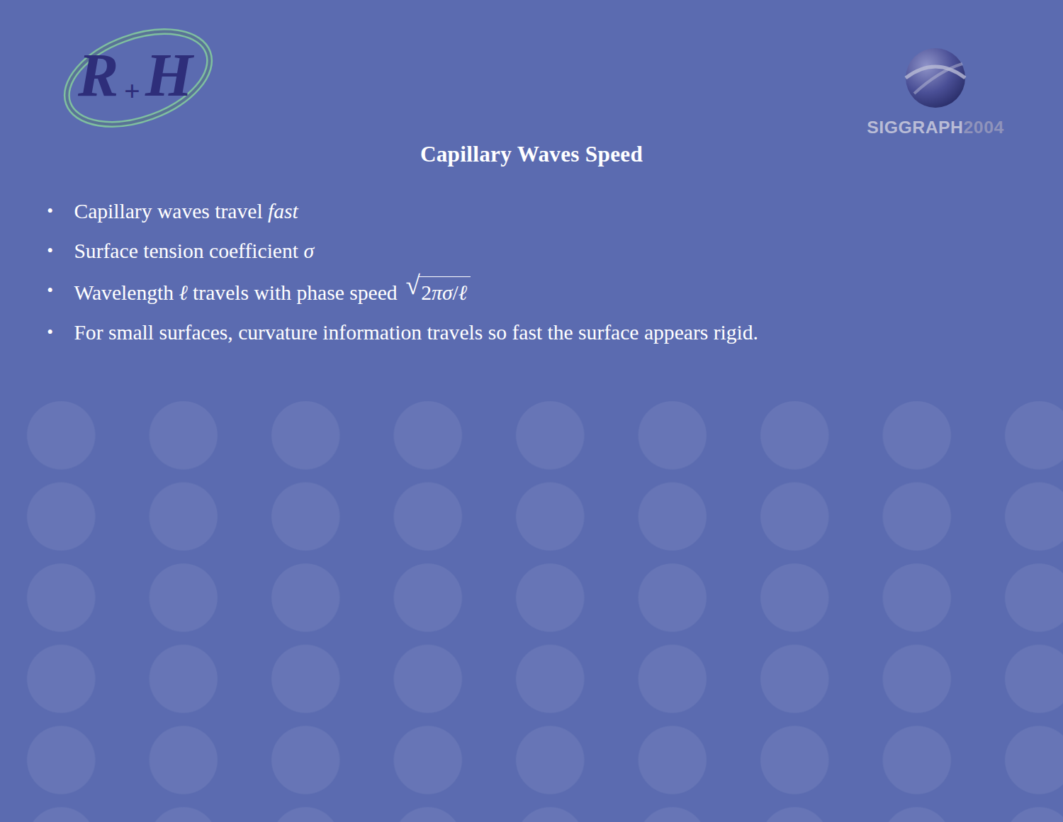R + H
SIGGRAPH 2004
Capillary Waves Speed
Capillary waves travel fast
Surface tension coefficient σ
Wavelength ℓ travels with phase speed 2πσ/ℓ
For small surfaces, curvature information travels so fast the surface appears rigid.